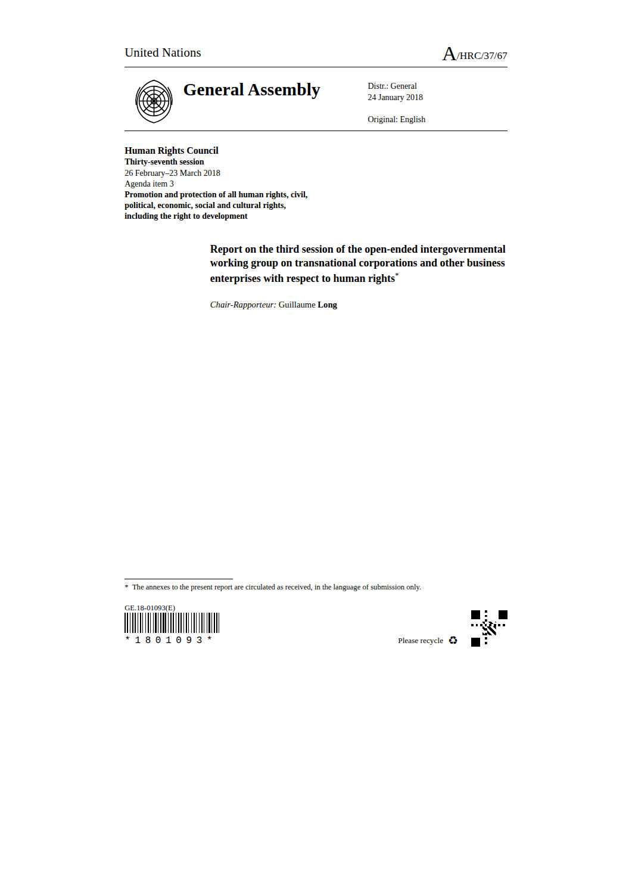United Nations
A/HRC/37/67
General Assembly
Distr.: General
24 January 2018
Original: English
Human Rights Council
Thirty-seventh session
26 February–23 March 2018
Agenda item 3
Promotion and protection of all human rights, civil,
political, economic, social and cultural rights,
including the right to development
Report on the third session of the open-ended intergovernmental working group on transnational corporations and other business enterprises with respect to human rights*
Chair-Rapporteur: Guillaume Long
* The annexes to the present report are circulated as received, in the language of submission only.
GE.18-01093(E)
* 1 8 0 1 0 9 3 *
Please recycle ♻